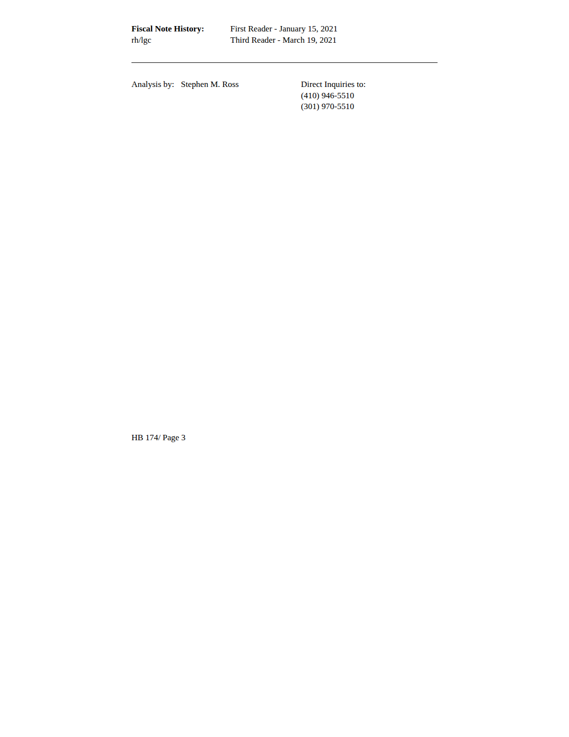Fiscal Note History:
First Reader - January 15, 2021
rh/lgc
Third Reader - March 19, 2021
Analysis by: Stephen M. Ross
Direct Inquiries to:
(410) 946-5510
(301) 970-5510
HB 174/ Page 3